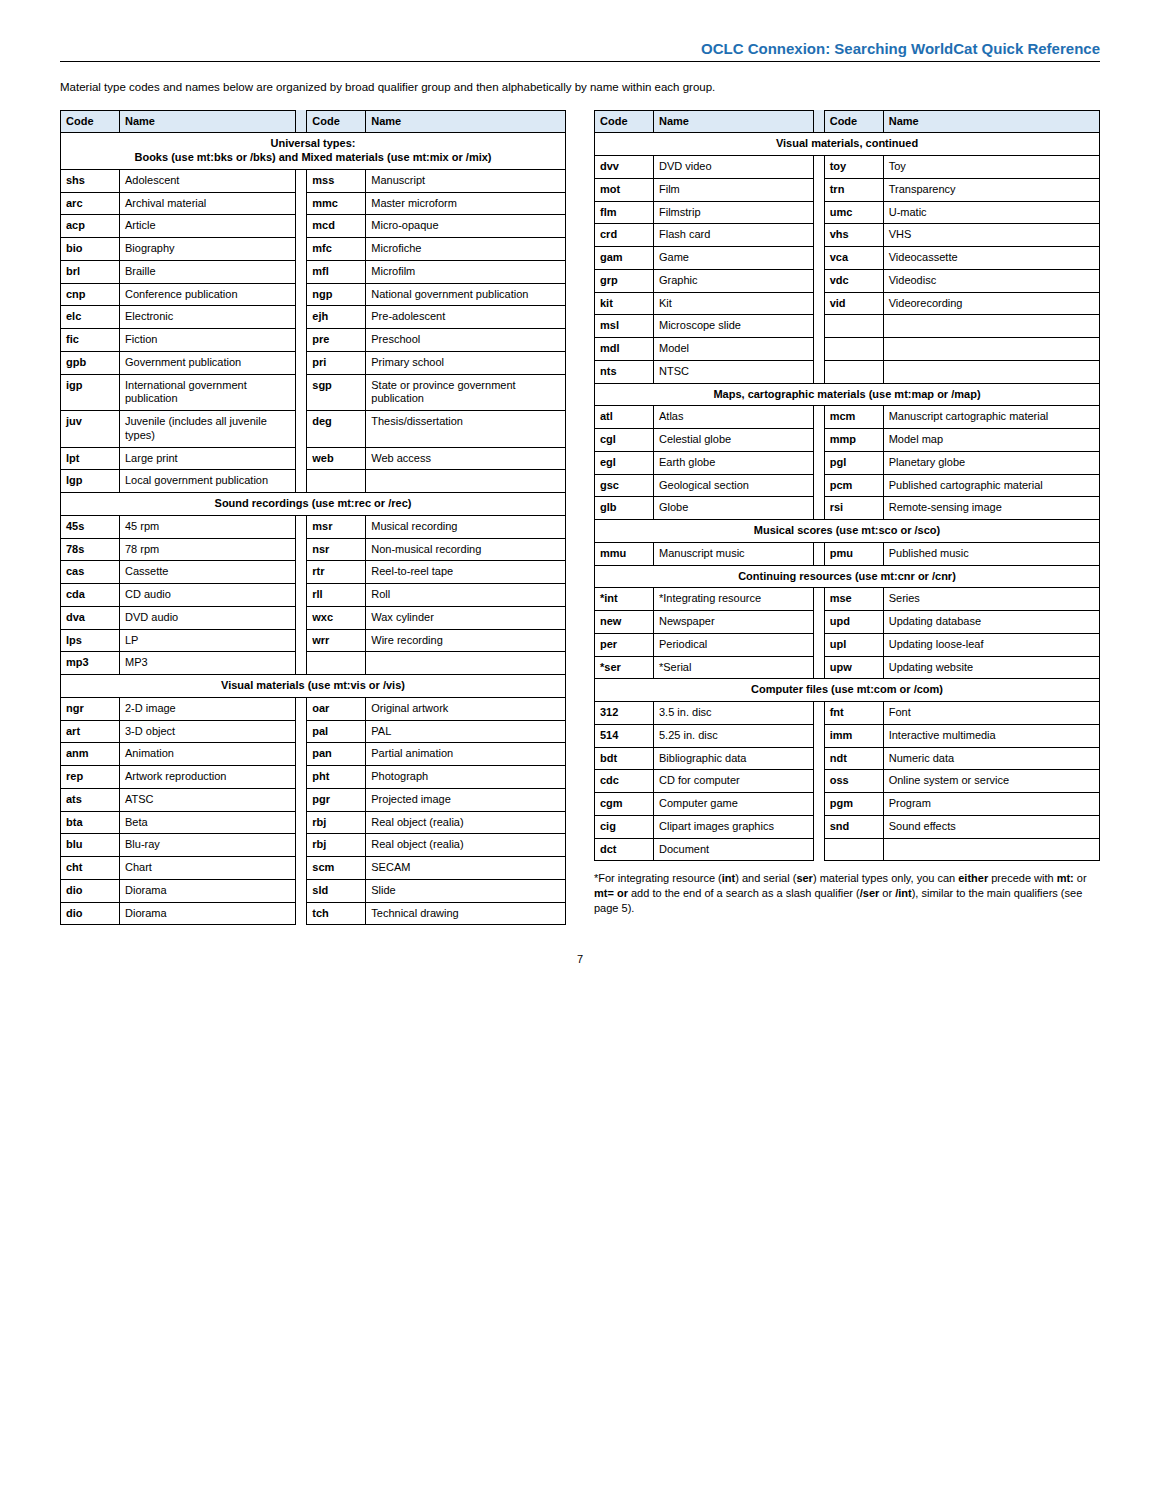OCLC Connexion: Searching WorldCat Quick Reference
Material type codes and names below are organized by broad qualifier group and then alphabetically by name within each group.
| Code | Name | | Code | Name |
| --- | --- | --- | --- | --- |
| Universal types: Books (use mt:bks or /bks ) and Mixed materials (use mt:mix or /mix ) |
| shs | Adolescent | | mss | Manuscript |
| arc | Archival material | | mmc | Master microform |
| acp | Article | | mcd | Micro-opaque |
| bio | Biography | | mfc | Microfiche |
| brl | Braille | | mfl | Microfilm |
| cnp | Conference publication | | ngp | National government publication |
| elc | Electronic | | ejh | Pre-adolescent |
| fic | Fiction | | pre | Preschool |
| gpb | Government publication | | pri | Primary school |
| igp | International government publication | | sgp | State or province government publication |
| juv | Juvenile (includes all juvenile types) | | deg | Thesis/dissertation |
| lpt | Large print | | web | Web access |
| lgp | Local government publication | | | |
| Sound recordings (use mt:rec or /rec ) |
| 45s | 45 rpm | | msr | Musical recording |
| 78s | 78 rpm | | nsr | Non-musical recording |
| cas | Cassette | | rtr | Reel-to-reel tape |
| cda | CD audio | | rll | Roll |
| dva | DVD audio | | wxc | Wax cylinder |
| lps | LP | | wrr | Wire recording |
| mp3 | MP3 | | | |
| Visual materials (use mt:vis or /vis ) |
| ngr | 2-D image | | oar | Original artwork |
| art | 3-D object | | pal | PAL |
| anm | Animation | | pan | Partial animation |
| rep | Artwork reproduction | | pht | Photograph |
| ats | ATSC | | pgr | Projected image |
| bta | Beta | | rbj | Real object (realia) |
| blu | Blu-ray | | rbj | Real object (realia) |
| cht | Chart | | scm | SECAM |
| dio | Diorama | | sld | Slide |
| dio | Diorama | | tch | Technical drawing |
| Code | Name | | Code | Name |
| --- | --- | --- | --- | --- |
| Visual materials, continued |
| dvv | DVD video | | toy | Toy |
| mot | Film | | trn | Transparency |
| flm | Filmstrip | | umc | U-matic |
| crd | Flash card | | vhs | VHS |
| gam | Game | | vca | Videocassette |
| grp | Graphic | | vdc | Videodisc |
| kit | Kit | | vid | Videorecording |
| msl | Microscope slide | | | |
| mdl | Model | | | |
| nts | NTSC | | | |
| Maps, cartographic materials (use mt:map or /map ) |
| atl | Atlas | | mcm | Manuscript cartographic material |
| cgl | Celestial globe | | mmp | Model map |
| egl | Earth globe | | pgl | Planetary globe |
| gsc | Geological section | | pcm | Published cartographic material |
| glb | Globe | | rsi | Remote-sensing image |
| Musical scores (use mt:sco or /sco ) |
| mmu | Manuscript music | | pmu | Published music |
| Continuing resources (use mt:cnr or /cnr ) |
| *int | *Integrating resource | | mse | Series |
| new | Newspaper | | upd | Updating database |
| per | Periodical | | upl | Updating loose-leaf |
| *ser | *Serial | | upw | Updating website |
| Computer files (use mt:com or /com ) |
| 312 | 3.5 in. disc | | fnt | Font |
| 514 | 5.25 in. disc | | imm | Interactive multimedia |
| bdt | Bibliographic data | | ndt | Numeric data |
| cdc | CD for computer | | oss | Online system or service |
| cgm | Computer game | | pgm | Program |
| cig | Clipart images graphics | | snd | Sound effects |
| dct | Document | | | |
*For integrating resource (int) and serial (ser) material types only, you can either precede with mt: or mt= or add to the end of a search as a slash qualifier (/ser or /int), similar to the main qualifiers (see page 5).
7